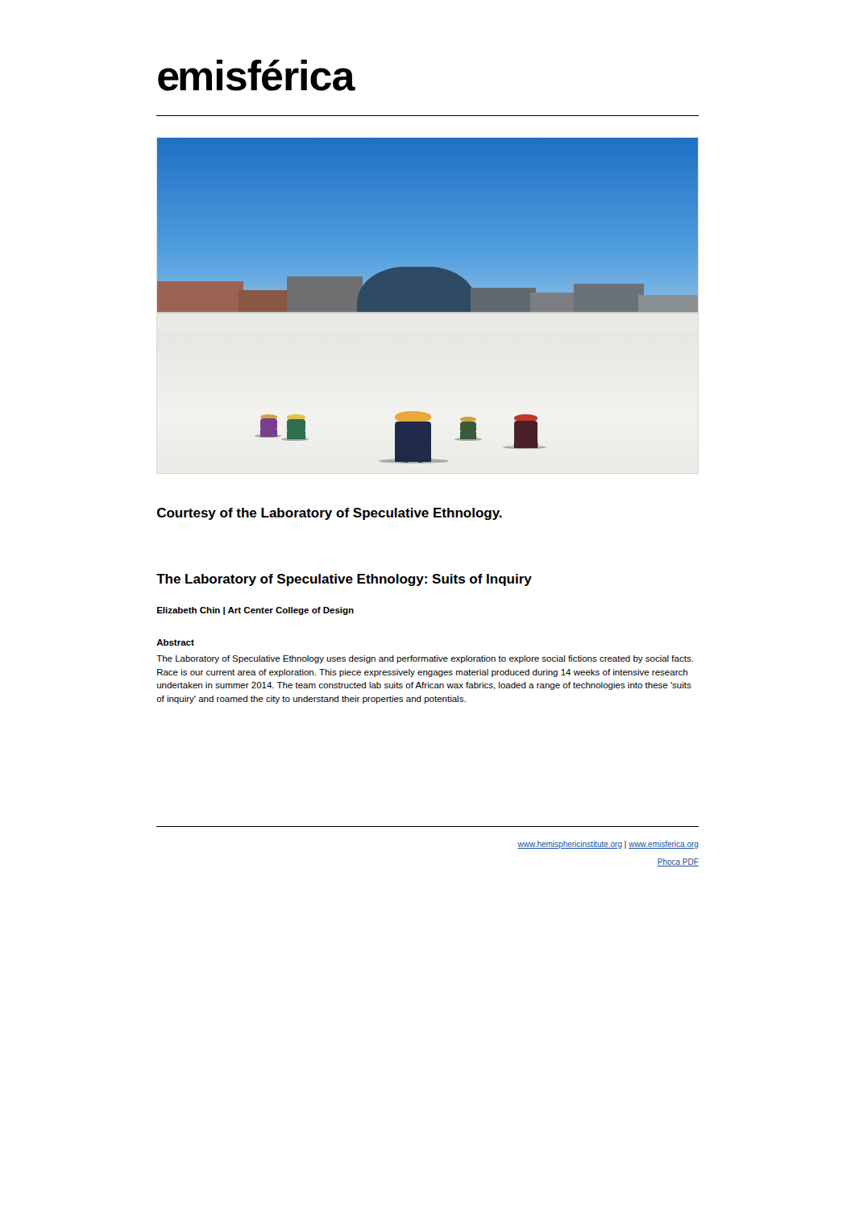emisférica
Courtesy of the Laboratory of Speculative Ethnology.
The Laboratory of Speculative Ethnology: Suits of Inquiry
Elizabeth Chin | Art Center College of Design
Abstract
The Laboratory of Speculative Ethnology uses design and performative exploration to explore social fictions created by social facts. Race is our current area of exploration. This piece expressively engages material produced during 14 weeks of intensive research undertaken in summer 2014. The team constructed lab suits of African wax fabrics, loaded a range of technologies into these 'suits of inquiry' and roamed the city to understand their properties and potentials.
www.hemisphericinstitute.org | www.emisferica.org
Phoca PDF